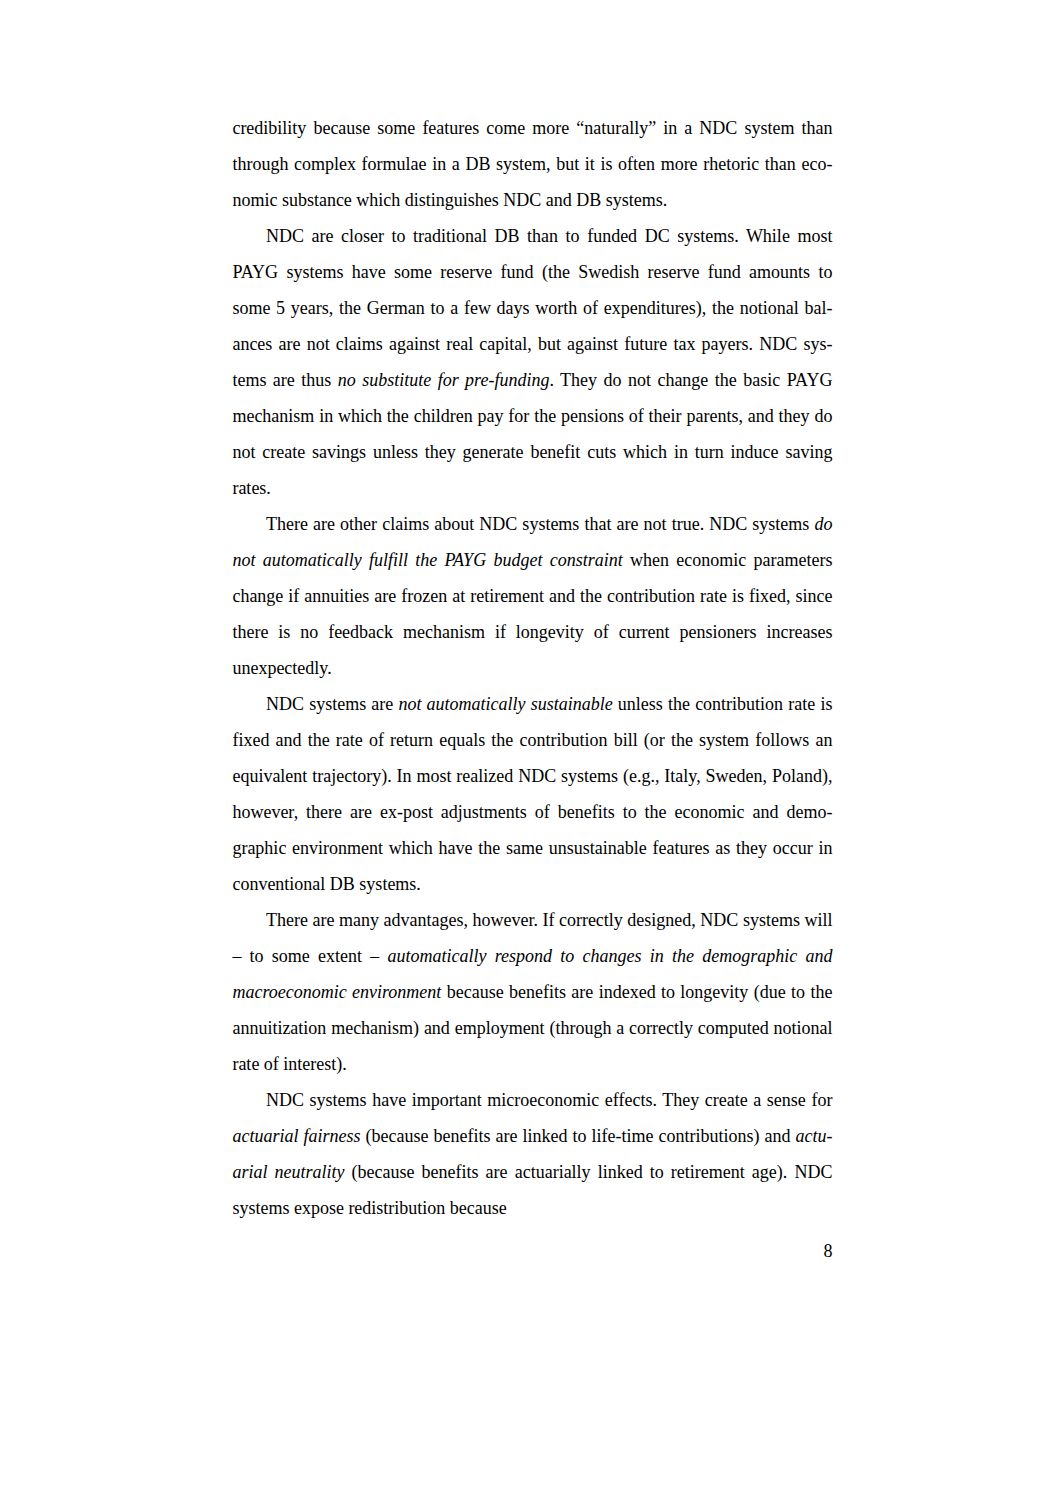credibility because some features come more “naturally” in a NDC system than through complex formulae in a DB system, but it is often more rhetoric than economic substance which distinguishes NDC and DB systems.
NDC are closer to traditional DB than to funded DC systems. While most PAYG systems have some reserve fund (the Swedish reserve fund amounts to some 5 years, the German to a few days worth of expenditures), the notional balances are not claims against real capital, but against future tax payers. NDC systems are thus no substitute for pre-funding. They do not change the basic PAYG mechanism in which the children pay for the pensions of their parents, and they do not create savings unless they generate benefit cuts which in turn induce saving rates.
There are other claims about NDC systems that are not true. NDC systems do not automatically fulfill the PAYG budget constraint when economic parameters change if annuities are frozen at retirement and the contribution rate is fixed, since there is no feedback mechanism if longevity of current pensioners increases unexpectedly.
NDC systems are not automatically sustainable unless the contribution rate is fixed and the rate of return equals the contribution bill (or the system follows an equivalent trajectory). In most realized NDC systems (e.g., Italy, Sweden, Poland), however, there are ex-post adjustments of benefits to the economic and demographic environment which have the same unsustainable features as they occur in conventional DB systems.
There are many advantages, however. If correctly designed, NDC systems will – to some extent – automatically respond to changes in the demographic and macroeconomic environment because benefits are indexed to longevity (due to the annuitization mechanism) and employment (through a correctly computed notional rate of interest).
NDC systems have important microeconomic effects. They create a sense for actuarial fairness (because benefits are linked to life-time contributions) and actuarial neutrality (because benefits are actuarially linked to retirement age). NDC systems expose redistribution because
8